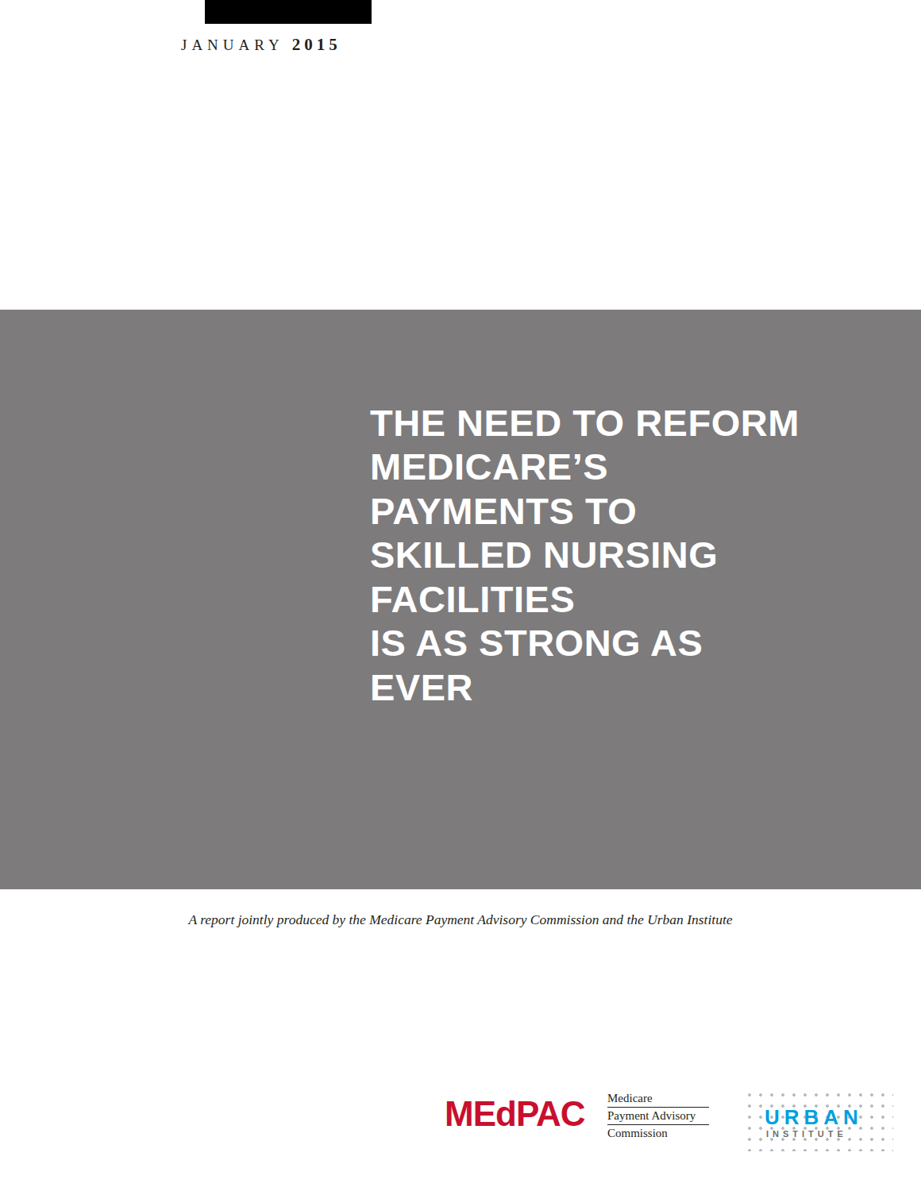JANUARY 2015
The Need to Reform
Medicare’s Payments to
Skilled Nursing Facilities
Is as Strong as Ever
A report jointly produced by the Medicare Payment Advisory Commission and the Urban Institute
MEd PAC
Medicare Payment Advisory Commission
URBAN
INSTITUTE